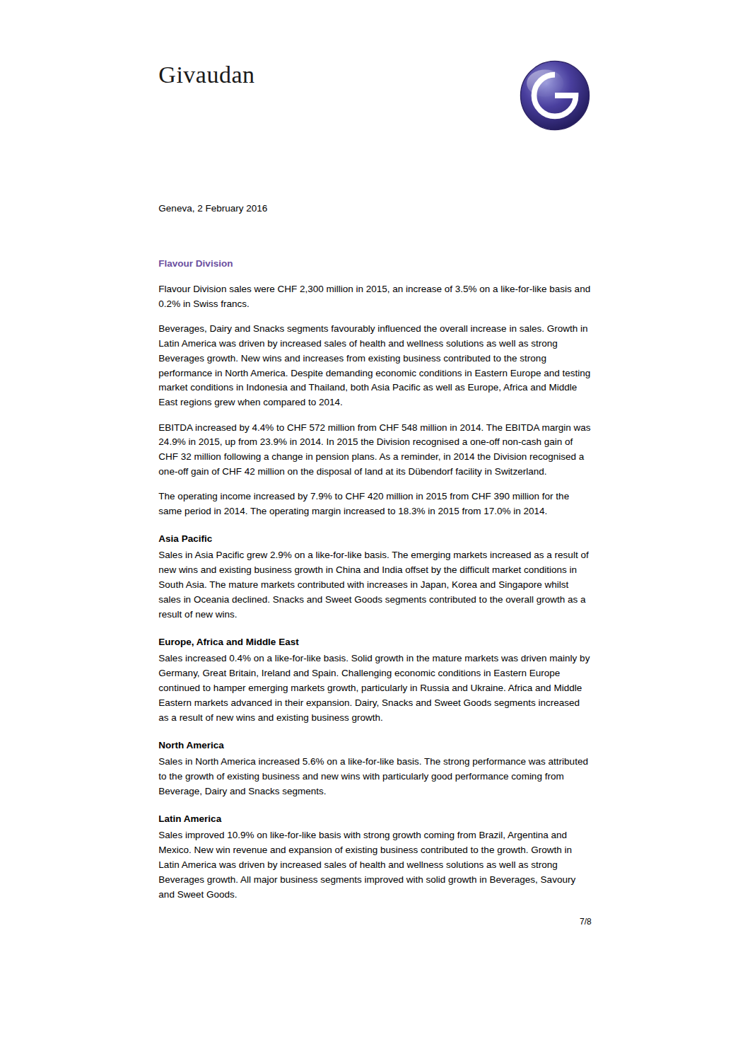Givaudan
Geneva, 2 February 2016
Flavour Division
Flavour Division sales were CHF 2,300 million in 2015, an increase of 3.5% on a like-for-like basis and 0.2% in Swiss francs.
Beverages, Dairy and Snacks segments favourably influenced the overall increase in sales. Growth in Latin America was driven by increased sales of health and wellness solutions as well as strong Beverages growth. New wins and increases from existing business contributed to the strong performance in North America. Despite demanding economic conditions in Eastern Europe and testing market conditions in Indonesia and Thailand, both Asia Pacific as well as Europe, Africa and Middle East regions grew when compared to 2014.
EBITDA increased by 4.4% to CHF 572 million from CHF 548 million in 2014. The EBITDA margin was 24.9% in 2015, up from 23.9% in 2014. In 2015 the Division recognised a one-off non-cash gain of CHF 32 million following a change in pension plans. As a reminder, in 2014 the Division recognised a one-off gain of CHF 42 million on the disposal of land at its Dübendorf facility in Switzerland.
The operating income increased by 7.9% to CHF 420 million in 2015 from CHF 390 million for the same period in 2014. The operating margin increased to 18.3% in 2015 from 17.0% in 2014.
Asia Pacific
Sales in Asia Pacific grew 2.9% on a like-for-like basis. The emerging markets increased as a result of new wins and existing business growth in China and India offset by the difficult market conditions in South Asia. The mature markets contributed with increases in Japan, Korea and Singapore whilst sales in Oceania declined. Snacks and Sweet Goods segments contributed to the overall growth as a result of new wins.
Europe, Africa and Middle East
Sales increased 0.4% on a like-for-like basis. Solid growth in the mature markets was driven mainly by Germany, Great Britain, Ireland and Spain. Challenging economic conditions in Eastern Europe continued to hamper emerging markets growth, particularly in Russia and Ukraine. Africa and Middle Eastern markets advanced in their expansion. Dairy, Snacks and Sweet Goods segments increased as a result of new wins and existing business growth.
North America
Sales in North America increased 5.6% on a like-for-like basis. The strong performance was attributed to the growth of existing business and new wins with particularly good performance coming from Beverage, Dairy and Snacks segments.
Latin America
Sales improved 10.9% on like-for-like basis with strong growth coming from Brazil, Argentina and Mexico. New win revenue and expansion of existing business contributed to the growth. Growth in Latin America was driven by increased sales of health and wellness solutions as well as strong Beverages growth. All major business segments improved with solid growth in Beverages, Savoury and Sweet Goods.
7/8